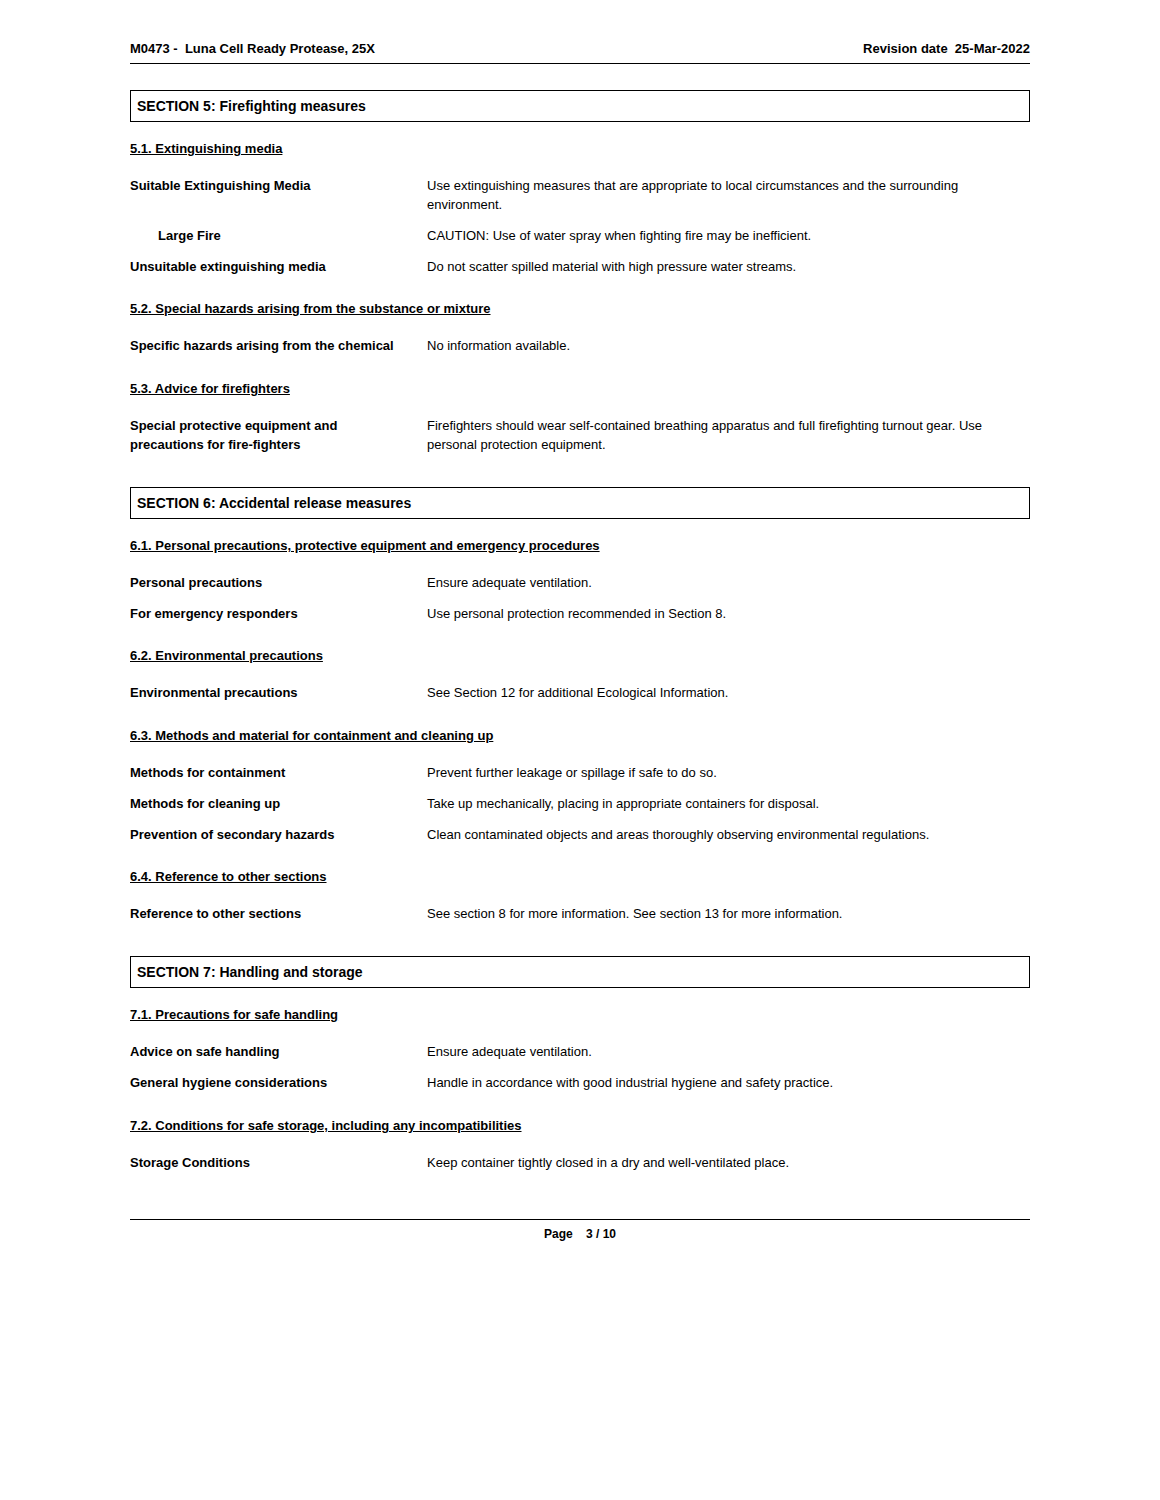M0473 - Luna Cell Ready Protease, 25X Revision date 25-Mar-2022
SECTION 5: Firefighting measures
5.1. Extinguishing media
| Suitable Extinguishing Media | Use extinguishing measures that are appropriate to local circumstances and the surrounding environment. |
| Large Fire | CAUTION: Use of water spray when fighting fire may be inefficient. |
| Unsuitable extinguishing media | Do not scatter spilled material with high pressure water streams. |
5.2. Special hazards arising from the substance or mixture
| Specific hazards arising from the chemical | No information available. |
5.3. Advice for firefighters
| Special protective equipment and precautions for fire-fighters | Firefighters should wear self-contained breathing apparatus and full firefighting turnout gear. Use personal protection equipment. |
SECTION 6: Accidental release measures
6.1. Personal precautions, protective equipment and emergency procedures
| Personal precautions | Ensure adequate ventilation. |
| For emergency responders | Use personal protection recommended in Section 8. |
6.2. Environmental precautions
| Environmental precautions | See Section 12 for additional Ecological Information. |
6.3. Methods and material for containment and cleaning up
| Methods for containment | Prevent further leakage or spillage if safe to do so. |
| Methods for cleaning up | Take up mechanically, placing in appropriate containers for disposal. |
| Prevention of secondary hazards | Clean contaminated objects and areas thoroughly observing environmental regulations. |
6.4. Reference to other sections
| Reference to other sections | See section 8 for more information. See section 13 for more information. |
SECTION 7: Handling and storage
7.1. Precautions for safe handling
| Advice on safe handling | Ensure adequate ventilation. |
| General hygiene considerations | Handle in accordance with good industrial hygiene and safety practice. |
7.2. Conditions for safe storage, including any incompatibilities
| Storage Conditions | Keep container tightly closed in a dry and well-ventilated place. |
Page 3 / 10